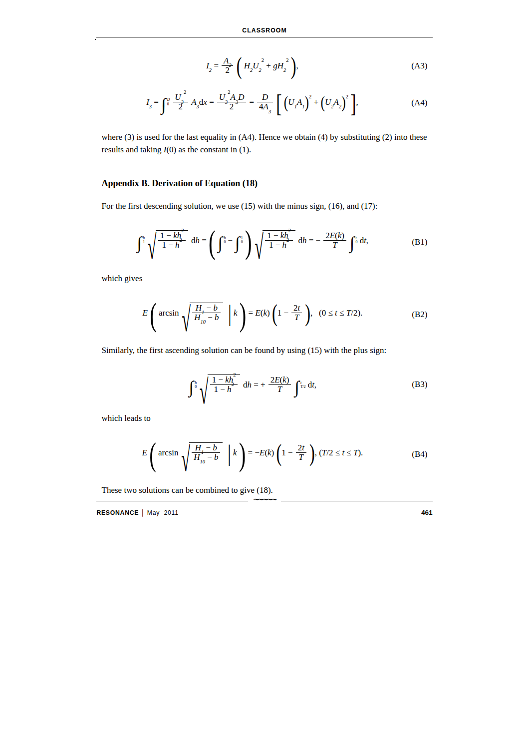CLASSROOM
I2 = A22 ( H2U22 + gH22 ),
(A3)
I3 = ∫D 0 U322 A3dx = U32A3D 2 = D 4A3 [ (U1A1)2 + (U2A2)2 ],
(A4)
where (3) is used for the last equality in (A4). Hence we obtain (4) by substituting (2) into these results and taking I(0) as the constant in (1).
Appendix B. Derivation of Equation (18)
For the first descending solution, we use (15) with the minus sign, (16), and (17):
∫h 1 1 − kh21 − h2 dh = ( ∫h 0 − ∫10 ) 1 − kh21 − h2 dh = − 2E(k) T ∫t 0 dt,
(B1)
which gives
E ( arcsin H1 − b H10 − b |k ) = E(k) (1 − 2t T ), (0 ≤ t ≤ T/2).
(B2)
Similarly, the first ascending solution can be found by using (15) with the plus sign:
∫h 0 1 − kh21 − h2 dh = + 2E(k) T ∫tT/2 dt,
(B3)
which leads to
E ( arcsin H1 − b H10 − b |k ) = −E(k) (1 − 2t T ), (T/2 ≤ t ≤ T).
(B4)
These two solutions can be combined to give (18).
∼∼∼∼∼
RESONANCE │ May 2011
461